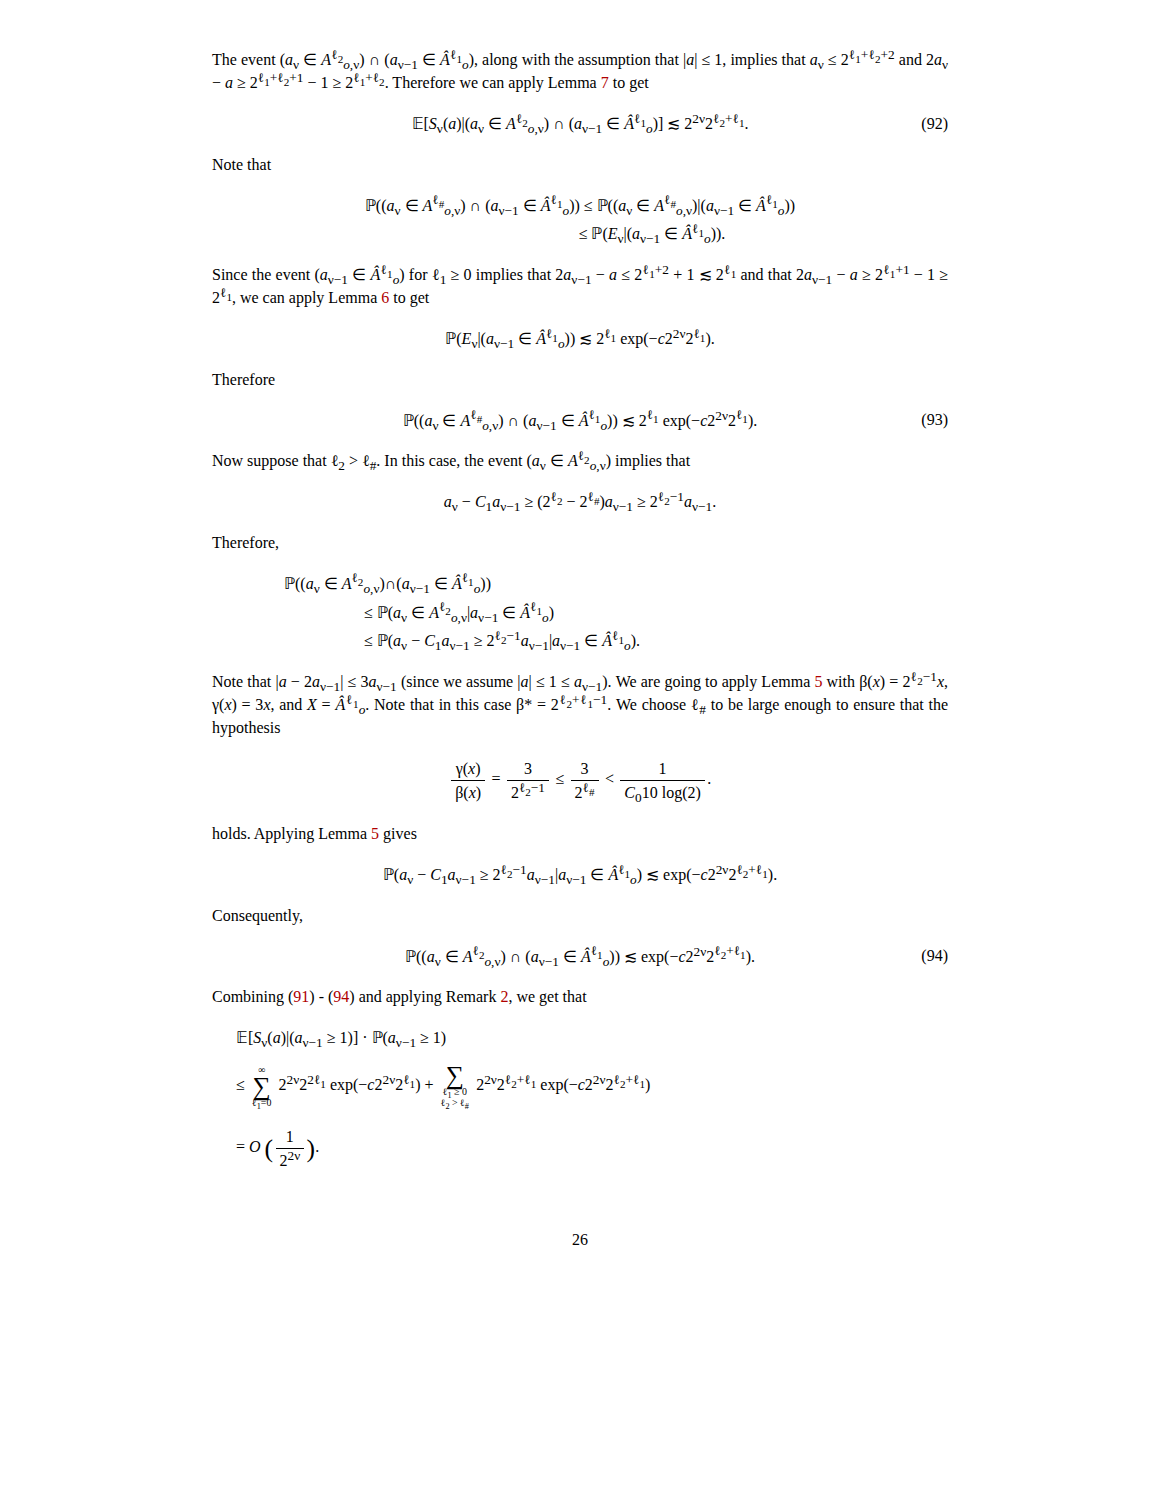The event (aν ∈ Aℓ2o,ν) ∩ (aν−1 ∈ Âℓ1o), along with the assumption that |a| ≤ 1, implies that aν ≤ 2ℓ1+ℓ2+2 and 2aν − a ≥ 2ℓ1+ℓ2+1 − 1 ≥ 2ℓ1+ℓ2. Therefore we can apply Lemma 7 to get
𝔼[Sν(a)|(aν ∈ Aℓ2o,ν) ∩ (aν−1 ∈ Âℓ1o)] ≲ 22ν2ℓ2+ℓ1. (92)
Note that
ℙ((aν ∈ Aℓ#o,ν) ∩ (aν−1 ∈ Âℓ1o)) ≤ ℙ((aν ∈ Aℓ#o,ν)|(aν−1 ∈ Âℓ1o)) ≤ ℙ(Eν|(aν−1 ∈ Âℓ1o)).
Since the event (aν−1 ∈ Âℓ1o) for ℓ1 ≥ 0 implies that 2aν−1 − a ≤ 2ℓ1+2 + 1 ≲ 2ℓ1 and that 2aν−1 − a ≥ 2ℓ1+1 − 1 ≥ 2ℓ1, we can apply Lemma 6 to get
ℙ(Eν|(aν−1 ∈ Âℓ1o)) ≲ 2ℓ1 exp(−c22ν2ℓ1).
Therefore
ℙ((aν ∈ Aℓ#o,ν) ∩ (aν−1 ∈ Âℓ1o)) ≲ 2ℓ1 exp(−c22ν2ℓ1). (93)
Now suppose that ℓ2 > ℓ#. In this case, the event (aν ∈ Aℓ2o,ν) implies that
aν − C1aν−1 ≥ (2ℓ2 − 2ℓ#)aν−1 ≥ 2ℓ2−1aν−1.
Therefore,
ℙ((aν ∈ Aℓ2o,ν)∩(aν−1 ∈ Âℓ1o)) ≤ ℙ(aν ∈ Aℓ2o,ν|aν−1 ∈ Âℓ1o) ≤ ℙ(aν − C1aν−1 ≥ 2ℓ2−1aν−1|aν−1 ∈ Âℓ1o).
Note that |a − 2aν−1| ≤ 3aν−1 (since we assume |a| ≤ 1 ≤ aν−1). We are going to apply Lemma 5 with β(x) = 2ℓ2−1x, γ(x) = 3x, and X = Âℓ1o. Note that in this case β* = 2ℓ2+ℓ1−1. We choose ℓ# to be large enough to ensure that the hypothesis
γ(x) β(x) = 32ℓ2−1 ≤ 32ℓ# < 1 C010 log(2).
holds. Applying Lemma 5 gives
ℙ(aν − C1aν−1 ≥ 2ℓ2−1aν−1|aν−1 ∈ Âℓ1o) ≲ exp(−c22ν2ℓ2+ℓ1).
Consequently,
ℙ((aν ∈ Aℓ2o,ν) ∩ (aν−1 ∈ Âℓ1o)) ≲ exp(−c22ν2ℓ2+ℓ1). (94)
Combining (91) - (94) and applying Remark 2, we get that
𝔼[Sν(a)|(aν−1 ≥ 1)] · ℙ(aν−1 ≥ 1) ≤ ∞∑ℓ1=0 22ν22ℓ1 exp(−c22ν2ℓ1) + ∑ℓ1 ≥ 0 ℓ2 > ℓ# 22ν2ℓ2+ℓ1 exp(−c22ν2ℓ2+ℓ1) = O (122ν).
26